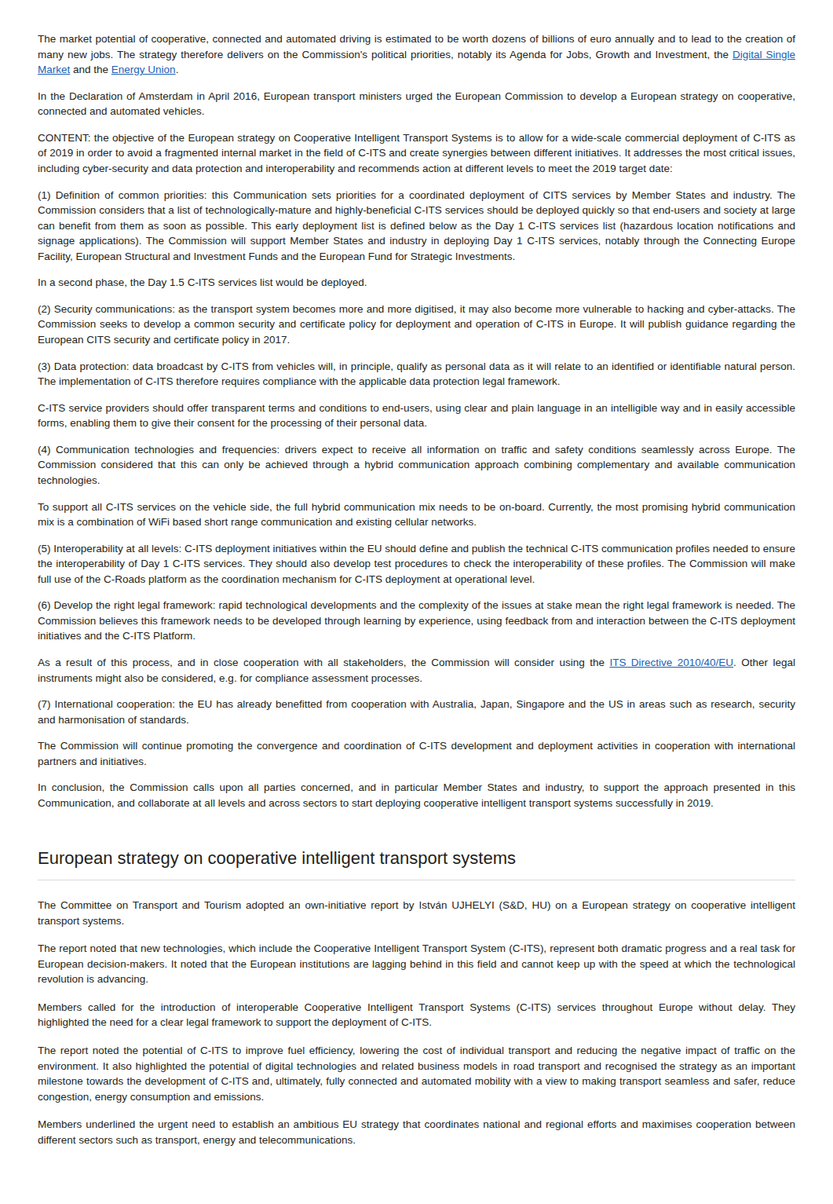The market potential of cooperative, connected and automated driving is estimated to be worth dozens of billions of euro annually and to lead to the creation of many new jobs. The strategy therefore delivers on the Commission's political priorities, notably its Agenda for Jobs, Growth and Investment, the Digital Single Market and the Energy Union.
In the Declaration of Amsterdam in April 2016, European transport ministers urged the European Commission to develop a European strategy on cooperative, connected and automated vehicles.
CONTENT: the objective of the European strategy on Cooperative Intelligent Transport Systems is to allow for a wide-scale commercial deployment of C-ITS as of 2019 in order to avoid a fragmented internal market in the field of C-ITS and create synergies between different initiatives. It addresses the most critical issues, including cyber-security and data protection and interoperability and recommends action at different levels to meet the 2019 target date:
(1) Definition of common priorities: this Communication sets priorities for a coordinated deployment of CITS services by Member States and industry. The Commission considers that a list of technologically-mature and highly-beneficial C-ITS services should be deployed quickly so that end-users and society at large can benefit from them as soon as possible. This early deployment list is defined below as the Day 1 C-ITS services list (hazardous location notifications and signage applications). The Commission will support Member States and industry in deploying Day 1 C-ITS services, notably through the Connecting Europe Facility, European Structural and Investment Funds and the European Fund for Strategic Investments.
In a second phase, the Day 1.5 C-ITS services list would be deployed.
(2) Security communications: as the transport system becomes more and more digitised, it may also become more vulnerable to hacking and cyber-attacks. The Commission seeks to develop a common security and certificate policy for deployment and operation of C-ITS in Europe. It will publish guidance regarding the European CITS security and certificate policy in 2017.
(3) Data protection: data broadcast by C-ITS from vehicles will, in principle, qualify as personal data as it will relate to an identified or identifiable natural person. The implementation of C-ITS therefore requires compliance with the applicable data protection legal framework.
C-ITS service providers should offer transparent terms and conditions to end-users, using clear and plain language in an intelligible way and in easily accessible forms, enabling them to give their consent for the processing of their personal data.
(4) Communication technologies and frequencies: drivers expect to receive all information on traffic and safety conditions seamlessly across Europe. The Commission considered that this can only be achieved through a hybrid communication approach combining complementary and available communication technologies.
To support all C-ITS services on the vehicle side, the full hybrid communication mix needs to be on-board. Currently, the most promising hybrid communication mix is a combination of WiFi based short range communication and existing cellular networks.
(5) Interoperability at all levels: C-ITS deployment initiatives within the EU should define and publish the technical C-ITS communication profiles needed to ensure the interoperability of Day 1 C-ITS services. They should also develop test procedures to check the interoperability of these profiles. The Commission will make full use of the C-Roads platform as the coordination mechanism for C-ITS deployment at operational level.
(6) Develop the right legal framework: rapid technological developments and the complexity of the issues at stake mean the right legal framework is needed. The Commission believes this framework needs to be developed through learning by experience, using feedback from and interaction between the C-ITS deployment initiatives and the C-ITS Platform.
As a result of this process, and in close cooperation with all stakeholders, the Commission will consider using the ITS Directive 2010/40/EU. Other legal instruments might also be considered, e.g. for compliance assessment processes.
(7) International cooperation: the EU has already benefitted from cooperation with Australia, Japan, Singapore and the US in areas such as research, security and harmonisation of standards.
The Commission will continue promoting the convergence and coordination of C-ITS development and deployment activities in cooperation with international partners and initiatives.
In conclusion, the Commission calls upon all parties concerned, and in particular Member States and industry, to support the approach presented in this Communication, and collaborate at all levels and across sectors to start deploying cooperative intelligent transport systems successfully in 2019.
European strategy on cooperative intelligent transport systems
The Committee on Transport and Tourism adopted an own-initiative report by István UJHELYI (S&D, HU) on a European strategy on cooperative intelligent transport systems.
The report noted that new technologies, which include the Cooperative Intelligent Transport System (C-ITS), represent both dramatic progress and a real task for European decision-makers. It noted that the European institutions are lagging behind in this field and cannot keep up with the speed at which the technological revolution is advancing.
Members called for the introduction of interoperable Cooperative Intelligent Transport Systems (C-ITS) services throughout Europe without delay. They highlighted the need for a clear legal framework to support the deployment of C-ITS.
The report noted the potential of C-ITS to improve fuel efficiency, lowering the cost of individual transport and reducing the negative impact of traffic on the environment. It also highlighted the potential of digital technologies and related business models in road transport and recognised the strategy as an important milestone towards the development of C-ITS and, ultimately, fully connected and automated mobility with a view to making transport seamless and safer, reduce congestion, energy consumption and emissions.
Members underlined the urgent need to establish an ambitious EU strategy that coordinates national and regional efforts and maximises cooperation between different sectors such as transport, energy and telecommunications.